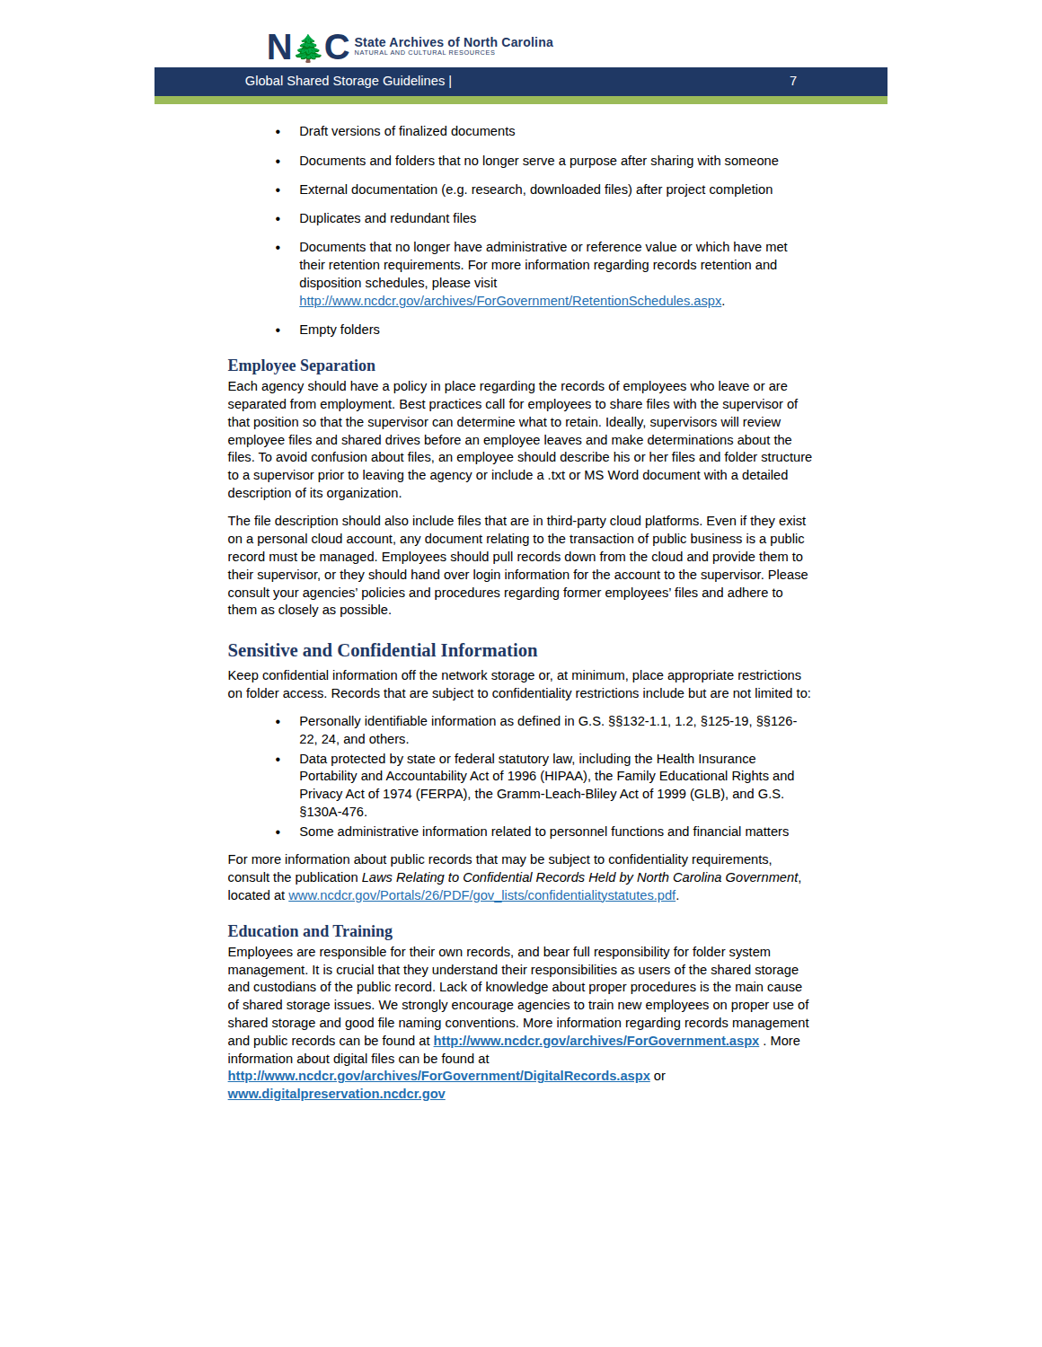N🌲C
State Archives of North Carolina
NATURAL AND CULTURAL RESOURCES
Global Shared Storage Guidelines | 7
Draft versions of finalized documents
Documents and folders that no longer serve a purpose after sharing with someone
External documentation (e.g. research, downloaded files) after project completion
Duplicates and redundant files
Documents that no longer have administrative or reference value or which have met their retention requirements. For more information regarding records retention and disposition schedules, please visit http://www.ncdcr.gov/archives/ForGovernment/RetentionSchedules.aspx.
Empty folders
Employee Separation
Each agency should have a policy in place regarding the records of employees who leave or are separated from employment. Best practices call for employees to share files with the supervisor of that position so that the supervisor can determine what to retain. Ideally, supervisors will review employee files and shared drives before an employee leaves and make determinations about the files. To avoid confusion about files, an employee should describe his or her files and folder structure to a supervisor prior to leaving the agency or include a .txt or MS Word document with a detailed description of its organization.
The file description should also include files that are in third-party cloud platforms. Even if they exist on a personal cloud account, any document relating to the transaction of public business is a public record must be managed. Employees should pull records down from the cloud and provide them to their supervisor, or they should hand over login information for the account to the supervisor. Please consult your agencies’ policies and procedures regarding former employees’ files and adhere to them as closely as possible.
Sensitive and Confidential Information
Keep confidential information off the network storage or, at minimum, place appropriate restrictions on folder access. Records that are subject to confidentiality restrictions include but are not limited to:
Personally identifiable information as defined in G.S. §§132-1.1, 1.2, §125-19, §§126-22, 24, and others.
Data protected by state or federal statutory law, including the Health Insurance Portability and Accountability Act of 1996 (HIPAA), the Family Educational Rights and Privacy Act of 1974 (FERPA), the Gramm-Leach-Bliley Act of 1999 (GLB), and G.S. §130A-476.
Some administrative information related to personnel functions and financial matters
For more information about public records that may be subject to confidentiality requirements, consult the publication Laws Relating to Confidential Records Held by North Carolina Government, located at www.ncdcr.gov/Portals/26/PDF/gov_lists/confidentialitystatutes.pdf.
Education and Training
Employees are responsible for their own records, and bear full responsibility for folder system management. It is crucial that they understand their responsibilities as users of the shared storage and custodians of the public record. Lack of knowledge about proper procedures is the main cause of shared storage issues. We strongly encourage agencies to train new employees on proper use of shared storage and good file naming conventions. More information regarding records management and public records can be found at http://www.ncdcr.gov/archives/ForGovernment.aspx . More information about digital files can be found at http://www.ncdcr.gov/archives/ForGovernment/DigitalRecords.aspx or www.digitalpreservation.ncdcr.gov